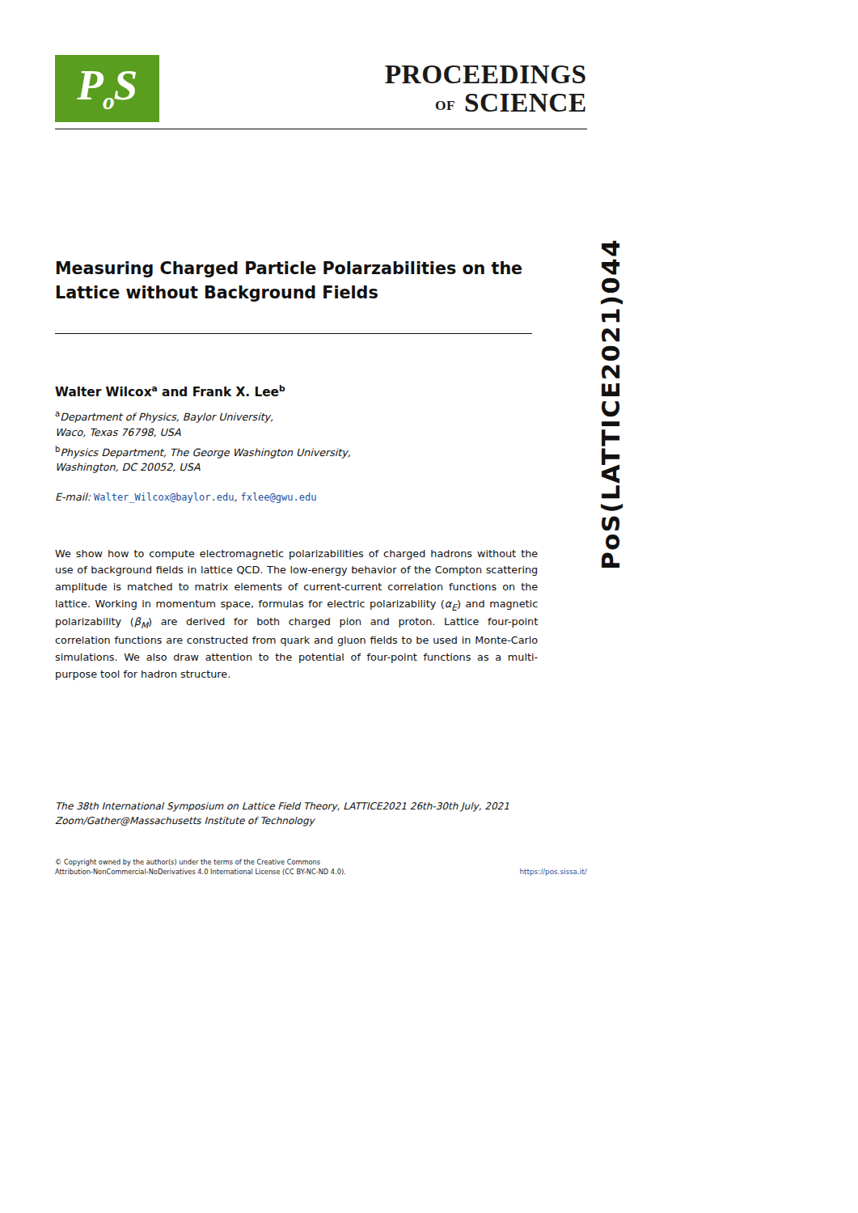Po S
PROCEEDINGS
OF SCIENCE
PoS(LATTICE2021)044
Measuring Charged Particle Polarzabilities on the Lattice without Background Fields
Walter Wilcoxa and Frank X. Leeb
aDepartment of Physics, Baylor University,
Waco, Texas 76798, USA
bPhysics Department, The George Washington University,
Washington, DC 20052, USA
E-mail: Walter_Wilcox@baylor.edu, fxlee@gwu.edu
We show how to compute electromagnetic polarizabilities of charged hadrons without the use of background fields in lattice QCD. The low-energy behavior of the Compton scattering amplitude is matched to matrix elements of current-current correlation functions on the lattice. Working in momentum space, formulas for electric polarizability (αE) and magnetic polarizability (βM) are derived for both charged pion and proton. Lattice four-point correlation functions are constructed from quark and gluon fields to be used in Monte-Carlo simulations. We also draw attention to the potential of four-point functions as a multi-purpose tool for hadron structure.
The 38th International Symposium on Lattice Field Theory, LATTICE2021 26th-30th July, 2021
Zoom/Gather@Massachusetts Institute of Technology
© Copyright owned by the author(s) under the terms of the Creative Commons
Attribution-NonCommercial-NoDerivatives 4.0 International License (CC BY-NC-ND 4.0).
https://pos.sissa.it/